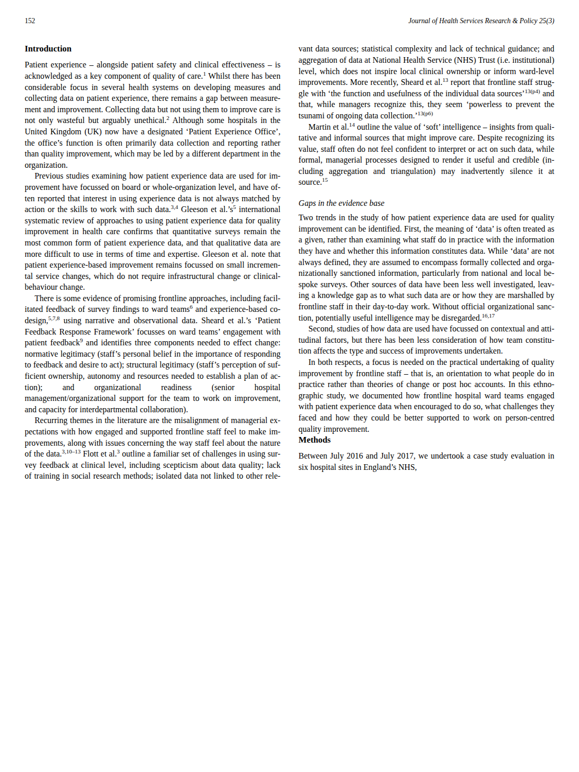152 Journal of Health Services Research & Policy 25(3)
Introduction
Patient experience – alongside patient safety and clinical effectiveness – is acknowledged as a key component of quality of care.1 Whilst there has been considerable focus in several health systems on developing measures and collecting data on patient experience, there remains a gap between measurement and improvement. Collecting data but not using them to improve care is not only wasteful but arguably unethical.2 Although some hospitals in the United Kingdom (UK) now have a designated ‘Patient Experience Office’, the office’s function is often primarily data collection and reporting rather than quality improvement, which may be led by a different department in the organization.
Previous studies examining how patient experience data are used for improvement have focussed on board or whole-organization level, and have often reported that interest in using experience data is not always matched by action or the skills to work with such data.3,4 Gleeson et al.’s5 international systematic review of approaches to using patient experience data for quality improvement in health care confirms that quantitative surveys remain the most common form of patient experience data, and that qualitative data are more difficult to use in terms of time and expertise. Gleeson et al. note that patient experience-based improvement remains focussed on small incremental service changes, which do not require infrastructural change or clinical-behaviour change.
There is some evidence of promising frontline approaches, including facilitated feedback of survey findings to ward teams6 and experience-based co-design,5,7,8 using narrative and observational data. Sheard et al.’s ‘Patient Feedback Response Framework’ focusses on ward teams’ engagement with patient feedback9 and identifies three components needed to effect change: normative legitimacy (staff’s personal belief in the importance of responding to feedback and desire to act); structural legitimacy (staff’s perception of sufficient ownership, autonomy and resources needed to establish a plan of action); and organizational readiness (senior hospital management/organizational support for the team to work on improvement, and capacity for interdepartmental collaboration).
Recurring themes in the literature are the misalignment of managerial expectations with how engaged and supported frontline staff feel to make improvements, along with issues concerning the way staff feel about the nature of the data.3,10–13 Flott et al.3 outline a familiar set of challenges in using survey feedback at clinical level, including scepticism about data quality; lack of training in social research methods; isolated data not linked to other relevant data sources; statistical complexity and lack of technical guidance; and aggregation of data at National Health Service (NHS) Trust (i.e. institutional) level, which does not inspire local clinical ownership or inform ward-level improvements. More recently, Sheard et al.13 report that frontline staff struggle with ‘the function and usefulness of the individual data sources’13(p4) and that, while managers recognize this, they seem ‘powerless to prevent the tsunami of ongoing data collection.’13(p6)
Martin et al.14 outline the value of ‘soft’ intelligence – insights from qualitative and informal sources that might improve care. Despite recognizing its value, staff often do not feel confident to interpret or act on such data, while formal, managerial processes designed to render it useful and credible (including aggregation and triangulation) may inadvertently silence it at source.15
Gaps in the evidence base
Two trends in the study of how patient experience data are used for quality improvement can be identified. First, the meaning of ‘data’ is often treated as a given, rather than examining what staff do in practice with the information they have and whether this information constitutes data. While ‘data’ are not always defined, they are assumed to encompass formally collected and organizationally sanctioned information, particularly from national and local bespoke surveys. Other sources of data have been less well investigated, leaving a knowledge gap as to what such data are or how they are marshalled by frontline staff in their day-to-day work. Without official organizational sanction, potentially useful intelligence may be disregarded.16,17
Second, studies of how data are used have focussed on contextual and attitudinal factors, but there has been less consideration of how team constitution affects the type and success of improvements undertaken.
In both respects, a focus is needed on the practical undertaking of quality improvement by frontline staff – that is, an orientation to what people do in practice rather than theories of change or post hoc accounts. In this ethnographic study, we documented how frontline hospital ward teams engaged with patient experience data when encouraged to do so, what challenges they faced and how they could be better supported to work on person-centred quality improvement.
Methods
Between July 2016 and July 2017, we undertook a case study evaluation in six hospital sites in England’s NHS,